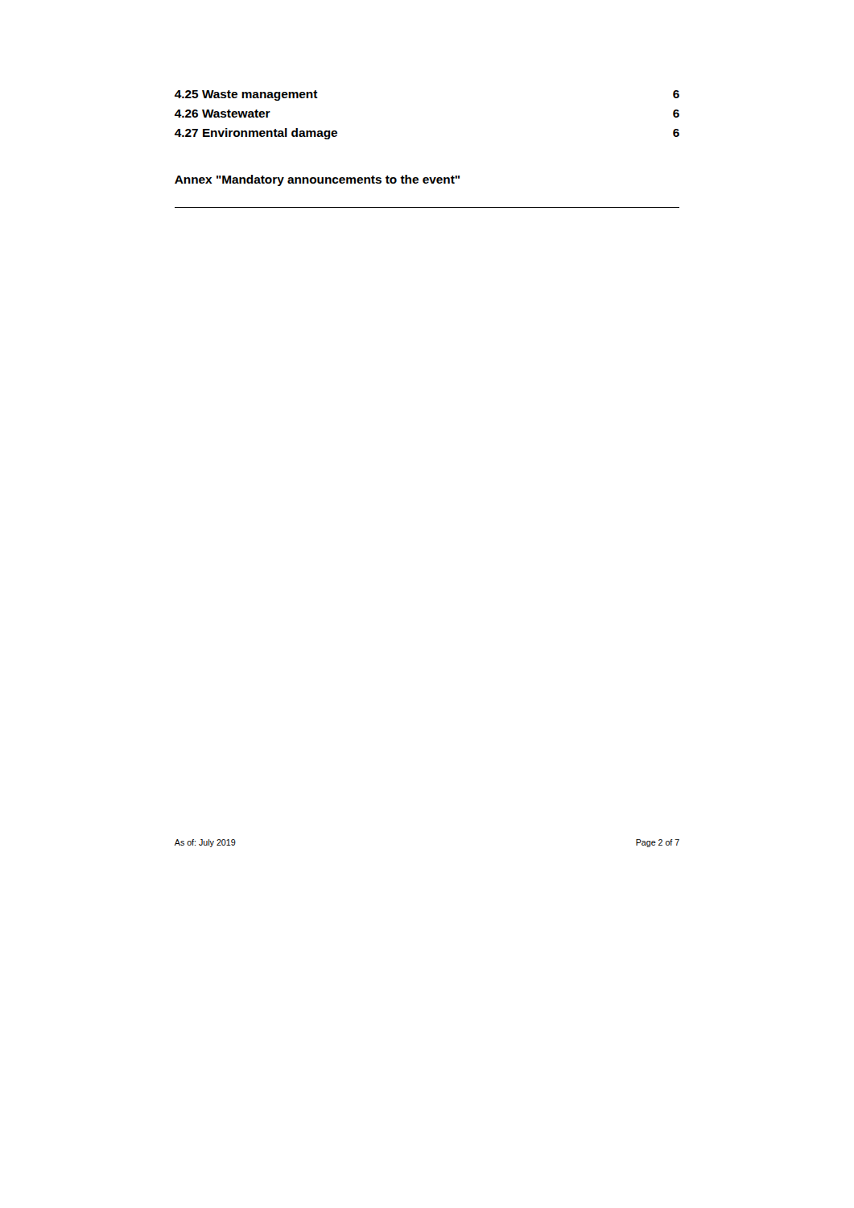4.25 Waste management 6
4.26 Wastewater 6
4.27 Environmental damage 6
Annex "Mandatory announcements to the event"
As of: July 2019 Page 2 of 7